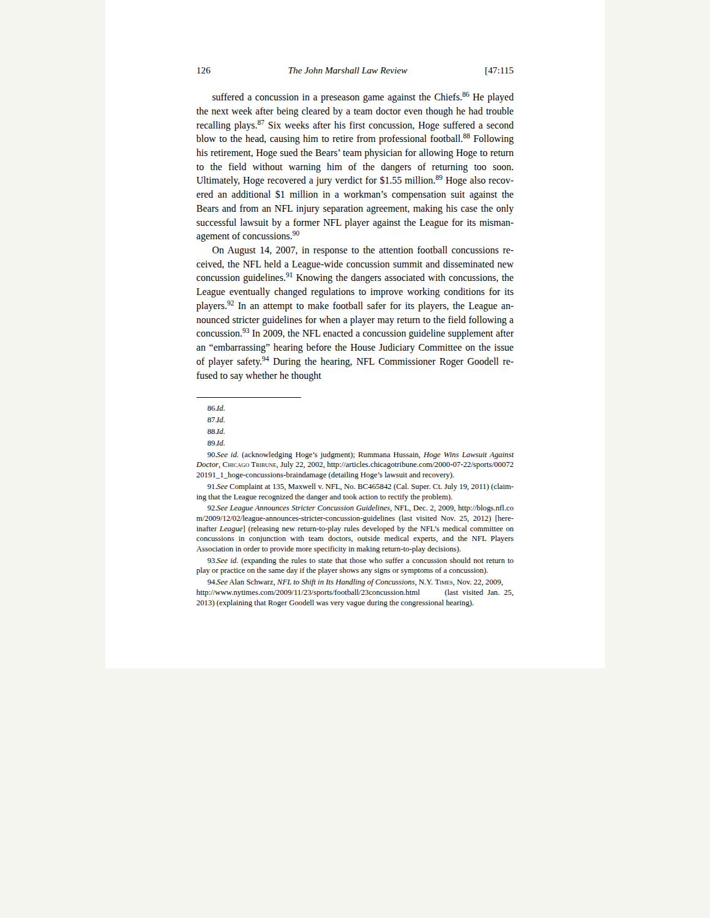126 The John Marshall Law Review [47:115
suffered a concussion in a preseason game against the Chiefs.86 He played the next week after being cleared by a team doctor even though he had trouble recalling plays.87 Six weeks after his first concussion, Hoge suffered a second blow to the head, causing him to retire from professional football.88 Following his retirement, Hoge sued the Bears’ team physician for allowing Hoge to return to the field without warning him of the dangers of returning too soon. Ultimately, Hoge recovered a jury verdict for $1.55 million.89 Hoge also recovered an additional $1 million in a workman’s compensation suit against the Bears and from an NFL injury separation agreement, making his case the only successful lawsuit by a former NFL player against the League for its mismanagement of concussions.90
On August 14, 2007, in response to the attention football concussions received, the NFL held a League-wide concussion summit and disseminated new concussion guidelines.91 Knowing the dangers associated with concussions, the League eventually changed regulations to improve working conditions for its players.92 In an attempt to make football safer for its players, the League announced stricter guidelines for when a player may return to the field following a concussion.93 In 2009, the NFL enacted a concussion guideline supplement after an “embarrassing” hearing before the House Judiciary Committee on the issue of player safety.94 During the hearing, NFL Commissioner Roger Goodell refused to say whether he thought
86. Id.
87. Id.
88. Id.
89. Id.
90. See id. (acknowledging Hoge’s judgment); Rummana Hussain, Hoge Wins Lawsuit Against Doctor, Chicago Tribune, July 22, 2002, http://articles.chicagotribune.com/2000-07-22/sports/0007220191_1_hoge-concussions-braindamage (detailing Hoge’s lawsuit and recovery).
91. See Complaint at 135, Maxwell v. NFL, No. BC465842 (Cal. Super. Ct. July 19, 2011) (claiming that the League recognized the danger and took action to rectify the problem).
92. See League Announces Stricter Concussion Guidelines, NFL, Dec. 2, 2009, http://blogs.nfl.com/2009/12/02/league-announces-stricter-concussion-guidelines (last visited Nov. 25, 2012) [hereinafter League] (releasing new return-to-play rules developed by the NFL’s medical committee on concussions in conjunction with team doctors, outside medical experts, and the NFL Players Association in order to provide more specificity in making return-to-play decisions).
93. See id. (expanding the rules to state that those who suffer a concussion should not return to play or practice on the same day if the player shows any signs or symptoms of a concussion).
94. See Alan Schwarz, NFL to Shift in Its Handling of Concussions, N.Y. Times, Nov. 22, 2009,
http://www.nytimes.com/2009/11/23/sports/football/23concussion.html (last visited Jan. 25, 2013) (explaining that Roger Goodell was very vague during the congressional hearing).